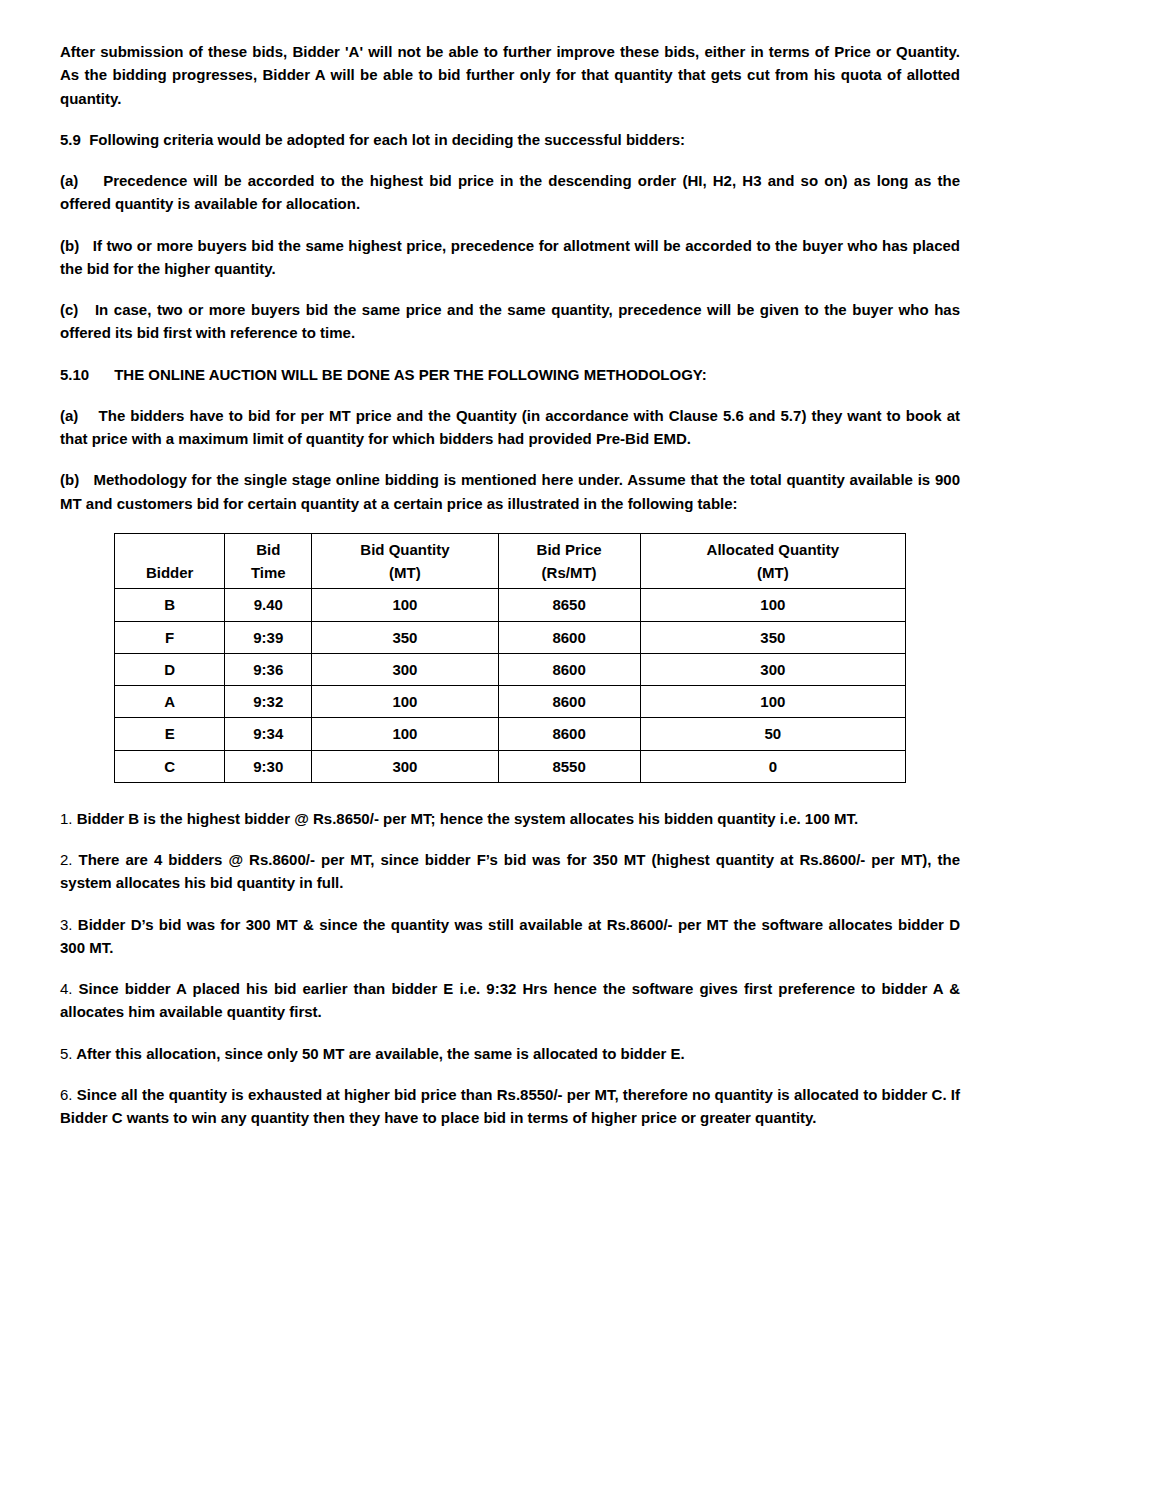After submission of these bids, Bidder 'A' will not be able to further improve these bids, either in terms of Price or Quantity. As the bidding progresses, Bidder A will be able to bid further only for that quantity that gets cut from his quota of allotted quantity.
5.9 Following criteria would be adopted for each lot in deciding the successful bidders:
(a) Precedence will be accorded to the highest bid price in the descending order (HI, H2, H3 and so on) as long as the offered quantity is available for allocation.
(b) If two or more buyers bid the same highest price, precedence for allotment will be accorded to the buyer who has placed the bid for the higher quantity.
(c) In case, two or more buyers bid the same price and the same quantity, precedence will be given to the buyer who has offered its bid first with reference to time.
5.10 THE ONLINE AUCTION WILL BE DONE AS PER THE FOLLOWING METHODOLOGY:
(a) The bidders have to bid for per MT price and the Quantity (in accordance with Clause 5.6 and 5.7) they want to book at that price with a maximum limit of quantity for which bidders had provided Pre-Bid EMD.
(b) Methodology for the single stage online bidding is mentioned here under. Assume that the total quantity available is 900 MT and customers bid for certain quantity at a certain price as illustrated in the following table:
| Bidder | Bid Time | Bid Quantity (MT) | Bid Price (Rs/MT) | Allocated Quantity (MT) |
| --- | --- | --- | --- | --- |
| B | 9.40 | 100 | 8650 | 100 |
| F | 9:39 | 350 | 8600 | 350 |
| D | 9:36 | 300 | 8600 | 300 |
| A | 9:32 | 100 | 8600 | 100 |
| E | 9:34 | 100 | 8600 | 50 |
| C | 9:30 | 300 | 8550 | 0 |
1. Bidder B is the highest bidder @ Rs.8650/- per MT; hence the system allocates his bidden quantity i.e. 100 MT.
2. There are 4 bidders @ Rs.8600/- per MT, since bidder F’s bid was for 350 MT (highest quantity at Rs.8600/- per MT), the system allocates his bid quantity in full.
3. Bidder D’s bid was for 300 MT & since the quantity was still available at Rs.8600/- per MT the software allocates bidder D 300 MT.
4. Since bidder A placed his bid earlier than bidder E i.e. 9:32 Hrs hence the software gives first preference to bidder A & allocates him available quantity first.
5. After this allocation, since only 50 MT are available, the same is allocated to bidder E.
6. Since all the quantity is exhausted at higher bid price than Rs.8550/- per MT, therefore no quantity is allocated to bidder C. If Bidder C wants to win any quantity then they have to place bid in terms of higher price or greater quantity.